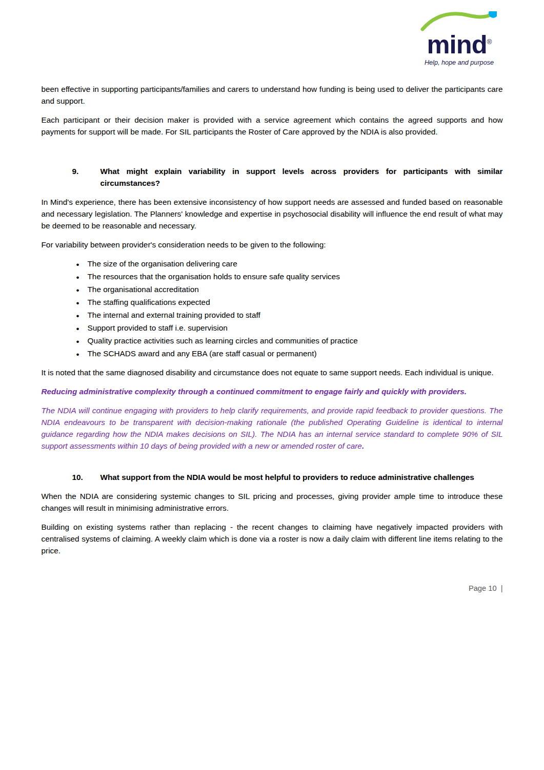mind®
Help, hope and purpose
been effective in supporting participants/families and carers to understand how funding is being used to deliver the participants care and support.
Each participant or their decision maker is provided with a service agreement which contains the agreed supports and how payments for support will be made. For SIL participants the Roster of Care approved by the NDIA is also provided.
9. What might explain variability in support levels across providers for participants with similar circumstances?
In Mind's experience, there has been extensive inconsistency of how support needs are assessed and funded based on reasonable and necessary legislation. The Planners' knowledge and expertise in psychosocial disability will influence the end result of what may be deemed to be reasonable and necessary.
For variability between provider's consideration needs to be given to the following:
The size of the organisation delivering care
The resources that the organisation holds to ensure safe quality services
The organisational accreditation
The staffing qualifications expected
The internal and external training provided to staff
Support provided to staff i.e. supervision
Quality practice activities such as learning circles and communities of practice
The SCHADS award and any EBA (are staff casual or permanent)
It is noted that the same diagnosed disability and circumstance does not equate to same support needs. Each individual is unique.
Reducing administrative complexity through a continued commitment to engage fairly and quickly with providers.
The NDIA will continue engaging with providers to help clarify requirements, and provide rapid feedback to provider questions. The NDIA endeavours to be transparent with decision-making rationale (the published Operating Guideline is identical to internal guidance regarding how the NDIA makes decisions on SIL). The NDIA has an internal service standard to complete 90% of SIL support assessments within 10 days of being provided with a new or amended roster of care.
10. What support from the NDIA would be most helpful to providers to reduce administrative challenges
When the NDIA are considering systemic changes to SIL pricing and processes, giving provider ample time to introduce these changes will result in minimising administrative errors.
Building on existing systems rather than replacing - the recent changes to claiming have negatively impacted providers with centralised systems of claiming. A weekly claim which is done via a roster is now a daily claim with different line items relating to the price.
Page 10 |